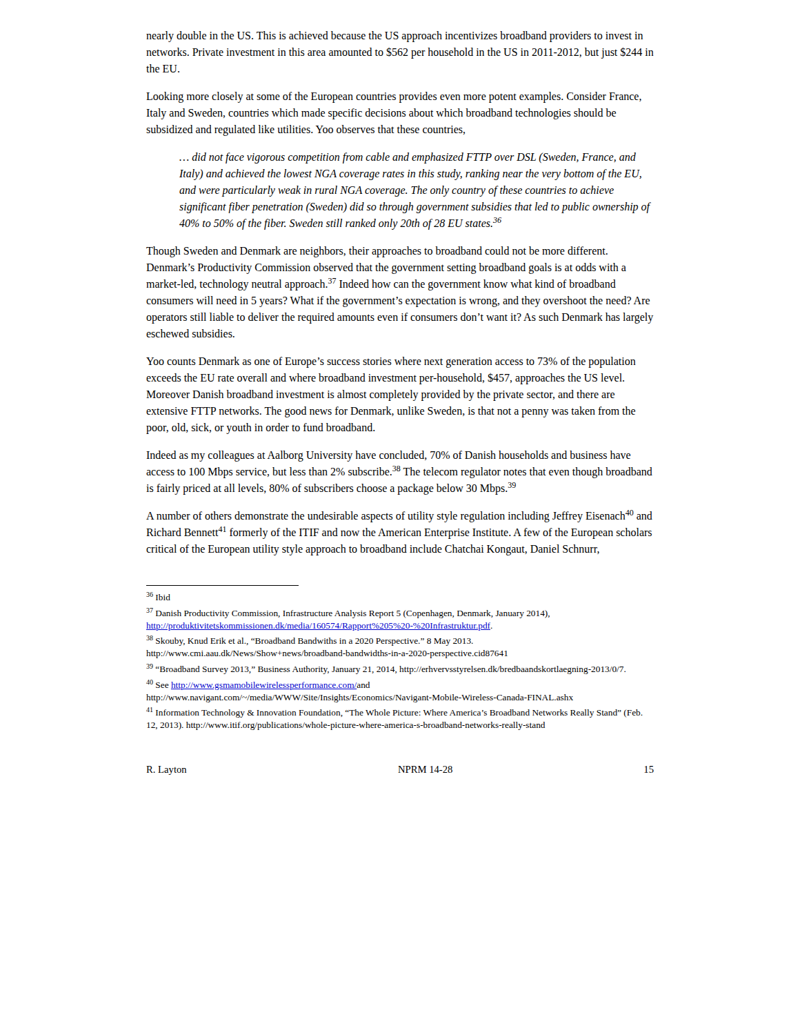nearly double in the US. This is achieved because the US approach incentivizes broadband providers to invest in networks. Private investment in this area amounted to $562 per household in the US in 2011-2012, but just $244 in the EU.
Looking more closely at some of the European countries provides even more potent examples. Consider France, Italy and Sweden, countries which made specific decisions about which broadband technologies should be subsidized and regulated like utilities. Yoo observes that these countries,
… did not face vigorous competition from cable and emphasized FTTP over DSL (Sweden, France, and Italy) and achieved the lowest NGA coverage rates in this study, ranking near the very bottom of the EU, and were particularly weak in rural NGA coverage. The only country of these countries to achieve significant fiber penetration (Sweden) did so through government subsidies that led to public ownership of 40% to 50% of the fiber. Sweden still ranked only 20th of 28 EU states.36
Though Sweden and Denmark are neighbors, their approaches to broadband could not be more different. Denmark’s Productivity Commission observed that the government setting broadband goals is at odds with a market-led, technology neutral approach.37 Indeed how can the government know what kind of broadband consumers will need in 5 years? What if the government’s expectation is wrong, and they overshoot the need? Are operators still liable to deliver the required amounts even if consumers don’t want it? As such Denmark has largely eschewed subsidies.
Yoo counts Denmark as one of Europe’s success stories where next generation access to 73% of the population exceeds the EU rate overall and where broadband investment per-household, $457, approaches the US level. Moreover Danish broadband investment is almost completely provided by the private sector, and there are extensive FTTP networks. The good news for Denmark, unlike Sweden, is that not a penny was taken from the poor, old, sick, or youth in order to fund broadband.
Indeed as my colleagues at Aalborg University have concluded, 70% of Danish households and business have access to 100 Mbps service, but less than 2% subscribe.38 The telecom regulator notes that even though broadband is fairly priced at all levels, 80% of subscribers choose a package below 30 Mbps.39
A number of others demonstrate the undesirable aspects of utility style regulation including Jeffrey Eisenach40 and Richard Bennett41 formerly of the ITIF and now the American Enterprise Institute. A few of the European scholars critical of the European utility style approach to broadband include Chatchai Kongaut, Daniel Schnurr,
36 Ibid
37 Danish Productivity Commission, Infrastructure Analysis Report 5 (Copenhagen, Denmark, January 2014), http://produktivitetskommissionen.dk/media/160574/Rapport%205%20-%20Infrastruktur.pdf.
38 Skouby, Knud Erik et al., “Broadband Bandwiths in a 2020 Perspective.” 8 May 2013. http://www.cmi.aau.dk/News/Show+news/broadband-bandwidths-in-a-2020-perspective.cid87641
39 “Broadband Survey 2013,” Business Authority, January 21, 2014, http://erhvervsstyrelsen.dk/bredbaandskortlaegning-2013/0/7.
40 See http://www.gsmamobilewirelessperformance.com/and http://www.navigant.com/~/media/WWW/Site/Insights/Economics/Navigant-Mobile-Wireless-Canada-FINAL.ashx
41 Information Technology & Innovation Foundation, “The Whole Picture: Where America’s Broadband Networks Really Stand” (Feb. 12, 2013). http://www.itif.org/publications/whole-picture-where-america-s-broadband-networks-really-stand
R. Layton NPRM 14-28 15